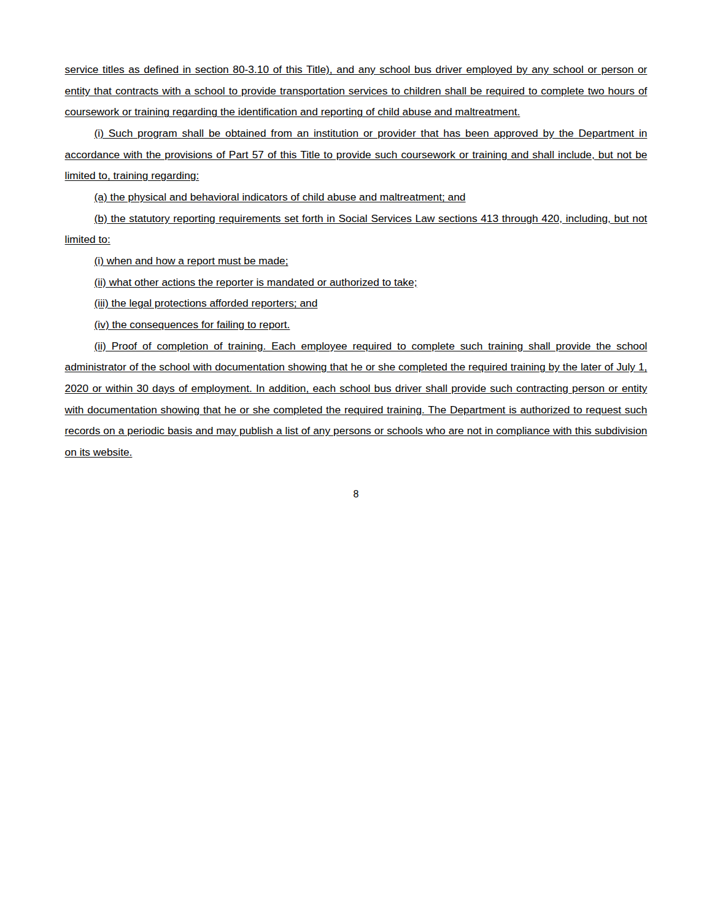service titles as defined in section 80-3.10 of this Title), and any school bus driver employed by any school or person or entity that contracts with a school to provide transportation services to children shall be required to complete two hours of coursework or training regarding the identification and reporting of child abuse and maltreatment.
(i) Such program shall be obtained from an institution or provider that has been approved by the Department in accordance with the provisions of Part 57 of this Title to provide such coursework or training and shall include, but not be limited to, training regarding:
(a) the physical and behavioral indicators of child abuse and maltreatment; and
(b) the statutory reporting requirements set forth in Social Services Law sections 413 through 420, including, but not limited to:
(i) when and how a report must be made;
(ii) what other actions the reporter is mandated or authorized to take;
(iii) the legal protections afforded reporters; and
(iv) the consequences for failing to report.
(ii) Proof of completion of training. Each employee required to complete such training shall provide the school administrator of the school with documentation showing that he or she completed the required training by the later of July 1, 2020 or within 30 days of employment. In addition, each school bus driver shall provide such contracting person or entity with documentation showing that he or she completed the required training. The Department is authorized to request such records on a periodic basis and may publish a list of any persons or schools who are not in compliance with this subdivision on its website.
8